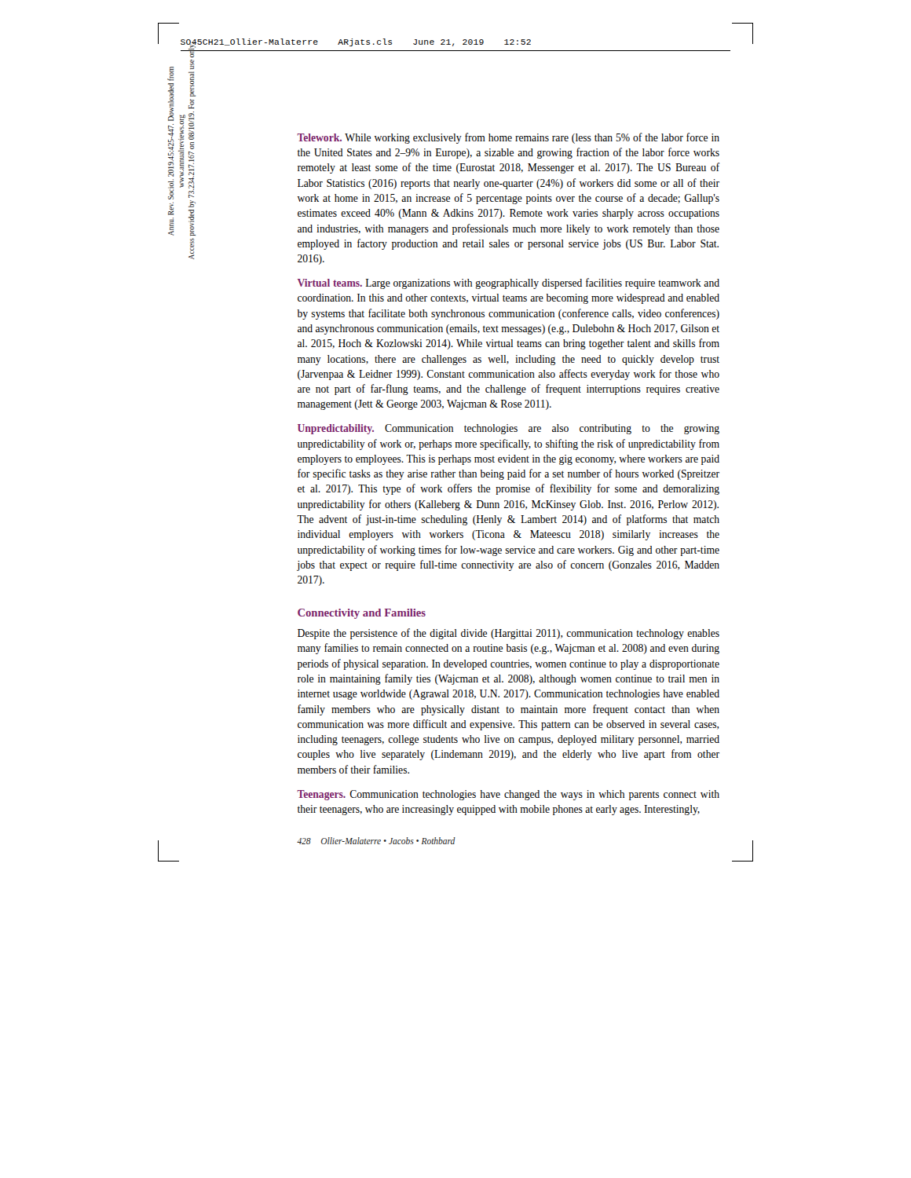SO45CH21_Ollier-Malaterre ARjats.cls June 21, 2019 12:52
Annu. Rev. Sociol. 2019.45:425-447. Downloaded from www.annualreviews.org
Access provided by 73.234.217.167 on 08/10/19. For personal use only.
Telework. While working exclusively from home remains rare (less than 5% of the labor force in the United States and 2–9% in Europe), a sizable and growing fraction of the labor force works remotely at least some of the time (Eurostat 2018, Messenger et al. 2017). The US Bureau of Labor Statistics (2016) reports that nearly one-quarter (24%) of workers did some or all of their work at home in 2015, an increase of 5 percentage points over the course of a decade; Gallup's estimates exceed 40% (Mann & Adkins 2017). Remote work varies sharply across occupations and industries, with managers and professionals much more likely to work remotely than those employed in factory production and retail sales or personal service jobs (US Bur. Labor Stat. 2016).
Virtual teams. Large organizations with geographically dispersed facilities require teamwork and coordination. In this and other contexts, virtual teams are becoming more widespread and enabled by systems that facilitate both synchronous communication (conference calls, video conferences) and asynchronous communication (emails, text messages) (e.g., Dulebohn & Hoch 2017, Gilson et al. 2015, Hoch & Kozlowski 2014). While virtual teams can bring together talent and skills from many locations, there are challenges as well, including the need to quickly develop trust (Jarvenpaa & Leidner 1999). Constant communication also affects everyday work for those who are not part of far-flung teams, and the challenge of frequent interruptions requires creative management (Jett & George 2003, Wajcman & Rose 2011).
Unpredictability. Communication technologies are also contributing to the growing unpredictability of work or, perhaps more specifically, to shifting the risk of unpredictability from employers to employees. This is perhaps most evident in the gig economy, where workers are paid for specific tasks as they arise rather than being paid for a set number of hours worked (Spreitzer et al. 2017). This type of work offers the promise of flexibility for some and demoralizing unpredictability for others (Kalleberg & Dunn 2016, McKinsey Glob. Inst. 2016, Perlow 2012). The advent of just-in-time scheduling (Henly & Lambert 2014) and of platforms that match individual employers with workers (Ticona & Mateescu 2018) similarly increases the unpredictability of working times for low-wage service and care workers. Gig and other part-time jobs that expect or require full-time connectivity are also of concern (Gonzales 2016, Madden 2017).
Connectivity and Families
Despite the persistence of the digital divide (Hargittai 2011), communication technology enables many families to remain connected on a routine basis (e.g., Wajcman et al. 2008) and even during periods of physical separation. In developed countries, women continue to play a disproportionate role in maintaining family ties (Wajcman et al. 2008), although women continue to trail men in internet usage worldwide (Agrawal 2018, U.N. 2017). Communication technologies have enabled family members who are physically distant to maintain more frequent contact than when communication was more difficult and expensive. This pattern can be observed in several cases, including teenagers, college students who live on campus, deployed military personnel, married couples who live separately (Lindemann 2019), and the elderly who live apart from other members of their families.
Teenagers. Communication technologies have changed the ways in which parents connect with their teenagers, who are increasingly equipped with mobile phones at early ages. Interestingly,
428 Ollier-Malaterre • Jacobs • Rothbard